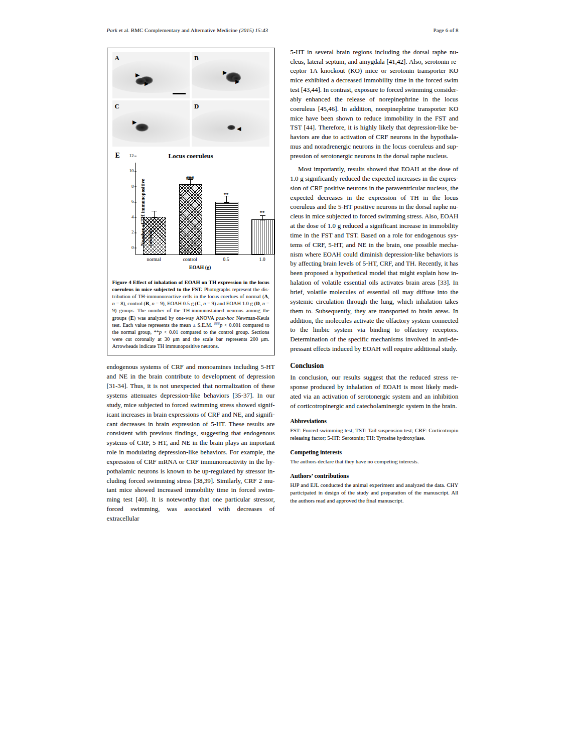Park et al. BMC Complementary and Alternative Medicine (2015) 15:43
Page 6 of 8
A
▶
▶
B
▶
▶
C
▶
D
◀
E
Locus coeruleus
Number of TH immunopositive
neurons
0
2
4
6
8
10
12
normal
###
control
**
0.5
**
1.0
EOAH (g)
Figure 4 Effect of inhalation of EOAH on TH expression in the locus coeruleus in mice subjected to the FST. Photographs represent the distribution of TH-immunoreactive cells in the locus coerlues of normal (A, n = 8), control (B, n = 9), EOAH 0.5 g (C, n = 9) and EOAH 1.0 g (D, n = 9) groups. The number of the TH-immunostained neurons among the groups (E) was analyzed by one-way ANOVA post-hoc Newman-Keuls test. Each value represents the mean ± S.E.M. ###p < 0.001 compared to the normal group, **p < 0.01 compared to the control group. Sections were cut coronally at 30 μm and the scale bar represents 200 μm. Arrowheads indicate TH immunopositive neurons.
endogenous systems of CRF and monoamines including 5-HT and NE in the brain contribute to development of depression [31-34]. Thus, it is not unexpected that normalization of these systems attenuates depression-like behaviors [35-37]. In our study, mice subjected to forced swimming stress showed significant increases in brain expressions of CRF and NE, and significant decreases in brain expression of 5-HT. These results are consistent with previous findings, suggesting that endogenous systems of CRF, 5-HT, and NE in the brain plays an important role in modulating depression-like behaviors. For example, the expression of CRF mRNA or CRF immunoreactivity in the hypothalamic neurons is known to be up-regulated by stressor including forced swimming stress [38,39]. Similarly, CRF 2 mutant mice showed increased immobility time in forced swimming test [40]. It is noteworthy that one particular stressor, forced swimming, was associated with decreases of extracellular
5-HT in several brain regions including the dorsal raphe nucleus, lateral septum, and amygdala [41,42]. Also, serotonin receptor 1A knockout (KO) mice or serotonin transporter KO mice exhibited a decreased immobility time in the forced swim test [43,44]. In contrast, exposure to forced swimming considerably enhanced the release of norepinephrine in the locus coeruleus [45,46]. In addition, norepinephrine transporter KO mice have been shown to reduce immobility in the FST and TST [44]. Therefore, it is highly likely that depression-like behaviors are due to activation of CRF neurons in the hypothalamus and noradrenergic neurons in the locus coeruleus and suppression of serotonergic neurons in the dorsal raphe nucleus.
Most importantly, results showed that EOAH at the dose of 1.0 g significantly reduced the expected increases in the expression of CRF positive neurons in the paraventricular nucleus, the expected decreases in the expression of TH in the locus coeruleus and the 5-HT positive neurons in the dorsal raphe nucleus in mice subjected to forced swimming stress. Also, EOAH at the dose of 1.0 g reduced a significant increase in immobility time in the FST and TST. Based on a role for endogenous systems of CRF, 5-HT, and NE in the brain, one possible mechanism where EOAH could diminish depression-like behaviors is by affecting brain levels of 5-HT, CRF, and TH. Recently, it has been proposed a hypothetical model that might explain how inhalation of volatile essential oils activates brain areas [33]. In brief, volatile molecules of essential oil may diffuse into the systemic circulation through the lung, which inhalation takes them to. Subsequently, they are transported to brain areas. In addition, the molecules activate the olfactory system connected to the limbic system via binding to olfactory receptors. Determination of the specific mechanisms involved in anti-depressant effects induced by EOAH will require additional study.
Conclusion
In conclusion, our results suggest that the reduced stress response produced by inhalation of EOAH is most likely mediated via an activation of serotonergic system and an inhibition of corticotropinergic and catecholaminergic system in the brain.
Abbreviations
FST: Forced swimming test; TST: Tail suspension test; CRF: Corticotropin releasing factor; 5-HT: Serotonin; TH: Tyrosine hydroxylase.
Competing interests
The authors declare that they have no competing interests.
Authors’ contributions
HJP and EJL conducted the animal experiment and analyzed the data. CHY participated in design of the study and preparation of the manuscript. All the authors read and approved the final manuscript.